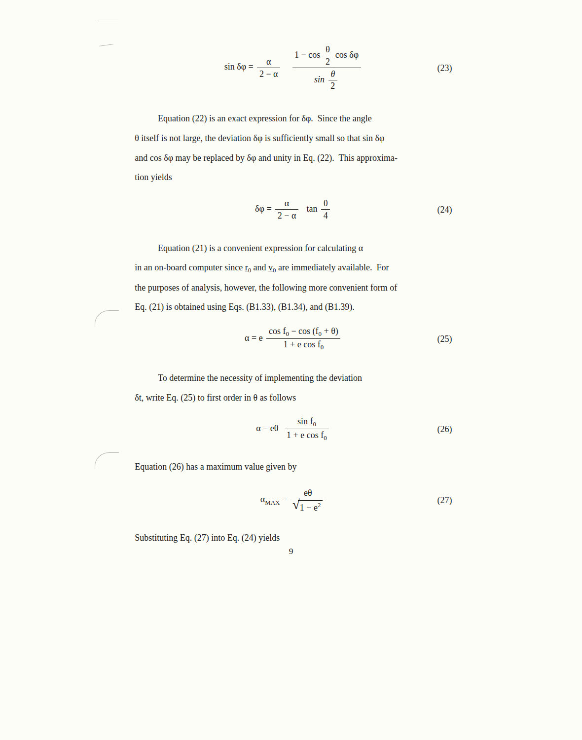sin δφ = α 2 − α 1 − cos θ 2 cos δφ sin θ 2
(23)
Equation (22) is an exact expression for δφ. Since the angle
θ itself is not large, the deviation δφ is sufficiently small so that sin δφ
and cos δφ may be replaced by δφ and unity in Eq. (22). This approxima-
tion yields
δφ = α 2 − α tan θ 4
(24)
Equation (21) is a convenient expression for calculating α
in an on-board computer since r 0 and v 0 are immediately available. For
the purposes of analysis, however, the following more convenient form of
Eq. (21) is obtained using Eqs. (B1.33), (B1.34), and (B1.39).
α = e cos f0 − cos (f0 + θ) 1 + e cos f0
(25)
To determine the necessity of implementing the deviation
δt, write Eq. (25) to first order in θ as follows
α = eθ sin f01 + e cos f0
(26)
Equation (26) has a maximum value given by
αMAX = eθ 1 − e2
(27)
Substituting Eq. (27) into Eq. (24) yields
9